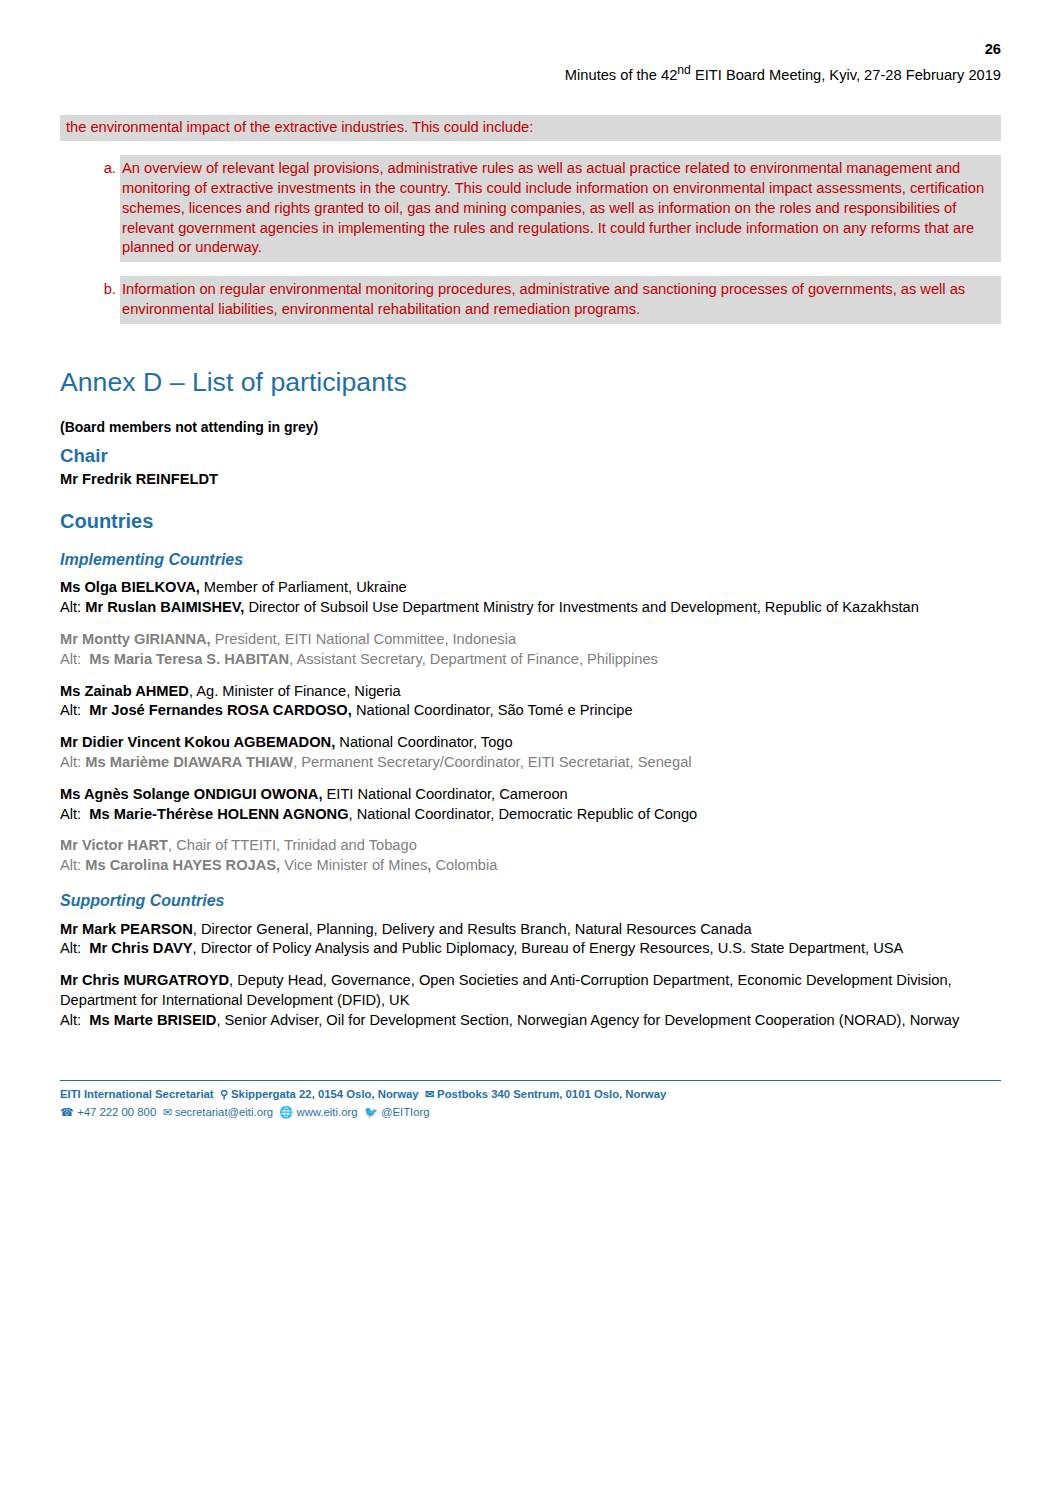26
Minutes of the 42nd EITI Board Meeting, Kyiv, 27-28 February 2019
the environmental impact of the extractive industries. This could include:
An overview of relevant legal provisions, administrative rules as well as actual practice related to environmental management and monitoring of extractive investments in the country. This could include information on environmental impact assessments, certification schemes, licences and rights granted to oil, gas and mining companies, as well as information on the roles and responsibilities of relevant government agencies in implementing the rules and regulations. It could further include information on any reforms that are planned or underway.
Information on regular environmental monitoring procedures, administrative and sanctioning processes of governments, as well as environmental liabilities, environmental rehabilitation and remediation programs.
Annex D – List of participants
(Board members not attending in grey)
Chair
Mr Fredrik REINFELDT
Countries
Implementing Countries
Ms Olga BIELKOVA, Member of Parliament, Ukraine
Alt: Mr Ruslan BAIMISHEV, Director of Subsoil Use Department Ministry for Investments and Development, Republic of Kazakhstan
Mr Montty GIRIANNA, President, EITI National Committee, Indonesia
Alt: Ms Maria Teresa S. HABITAN, Assistant Secretary, Department of Finance, Philippines
Ms Zainab AHMED, Ag. Minister of Finance, Nigeria
Alt: Mr José Fernandes ROSA CARDOSO, National Coordinator, São Tomé e Principe
Mr Didier Vincent Kokou AGBEMADON, National Coordinator, Togo
Alt: Ms Marième DIAWARA THIAW, Permanent Secretary/Coordinator, EITI Secretariat, Senegal
Ms Agnès Solange ONDIGUI OWONA, EITI National Coordinator, Cameroon
Alt: Ms Marie-Thérèse HOLENN AGNONG, National Coordinator, Democratic Republic of Congo
Mr Victor HART, Chair of TTEITI, Trinidad and Tobago
Alt: Ms Carolina HAYES ROJAS, Vice Minister of Mines, Colombia
Supporting Countries
Mr Mark PEARSON, Director General, Planning, Delivery and Results Branch, Natural Resources Canada
Alt: Mr Chris DAVY, Director of Policy Analysis and Public Diplomacy, Bureau of Energy Resources, U.S. State Department, USA
Mr Chris MURGATROYD, Deputy Head, Governance, Open Societies and Anti-Corruption Department, Economic Development Division, Department for International Development (DFID), UK
Alt: Ms Marte BRISEID, Senior Adviser, Oil for Development Section, Norwegian Agency for Development Cooperation (NORAD), Norway
EITI International Secretariat ⚲ Skippergata 22, 0154 Oslo, Norway ✉ Postboks 340 Sentrum, 0101 Oslo, Norway
☎ +47 222 00 800 ✉ secretariat@eiti.org 🌐 www.eiti.org 🐦 @EITIorg